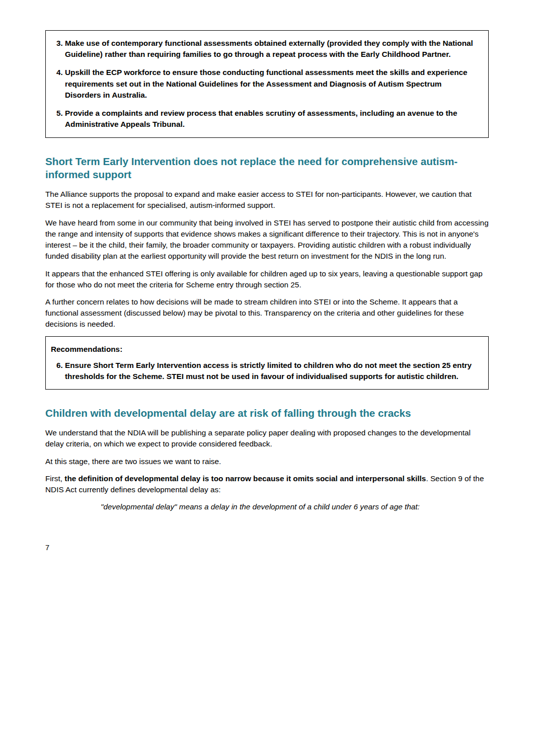Make use of contemporary functional assessments obtained externally (provided they comply with the National Guideline) rather than requiring families to go through a repeat process with the Early Childhood Partner.
Upskill the ECP workforce to ensure those conducting functional assessments meet the skills and experience requirements set out in the National Guidelines for the Assessment and Diagnosis of Autism Spectrum Disorders in Australia.
Provide a complaints and review process that enables scrutiny of assessments, including an avenue to the Administrative Appeals Tribunal.
Short Term Early Intervention does not replace the need for comprehensive autism-informed support
The Alliance supports the proposal to expand and make easier access to STEI for non-participants. However, we caution that STEI is not a replacement for specialised, autism-informed support.
We have heard from some in our community that being involved in STEI has served to postpone their autistic child from accessing the range and intensity of supports that evidence shows makes a significant difference to their trajectory. This is not in anyone's interest – be it the child, their family, the broader community or taxpayers. Providing autistic children with a robust individually funded disability plan at the earliest opportunity will provide the best return on investment for the NDIS in the long run.
It appears that the enhanced STEI offering is only available for children aged up to six years, leaving a questionable support gap for those who do not meet the criteria for Scheme entry through section 25.
A further concern relates to how decisions will be made to stream children into STEI or into the Scheme. It appears that a functional assessment (discussed below) may be pivotal to this. Transparency on the criteria and other guidelines for these decisions is needed.
Recommendations:
Ensure Short Term Early Intervention access is strictly limited to children who do not meet the section 25 entry thresholds for the Scheme. STEI must not be used in favour of individualised supports for autistic children.
Children with developmental delay are at risk of falling through the cracks
We understand that the NDIA will be publishing a separate policy paper dealing with proposed changes to the developmental delay criteria, on which we expect to provide considered feedback.
At this stage, there are two issues we want to raise.
First, the definition of developmental delay is too narrow because it omits social and interpersonal skills. Section 9 of the NDIS Act currently defines developmental delay as:
"developmental delay" means a delay in the development of a child under 6 years of age that:
7